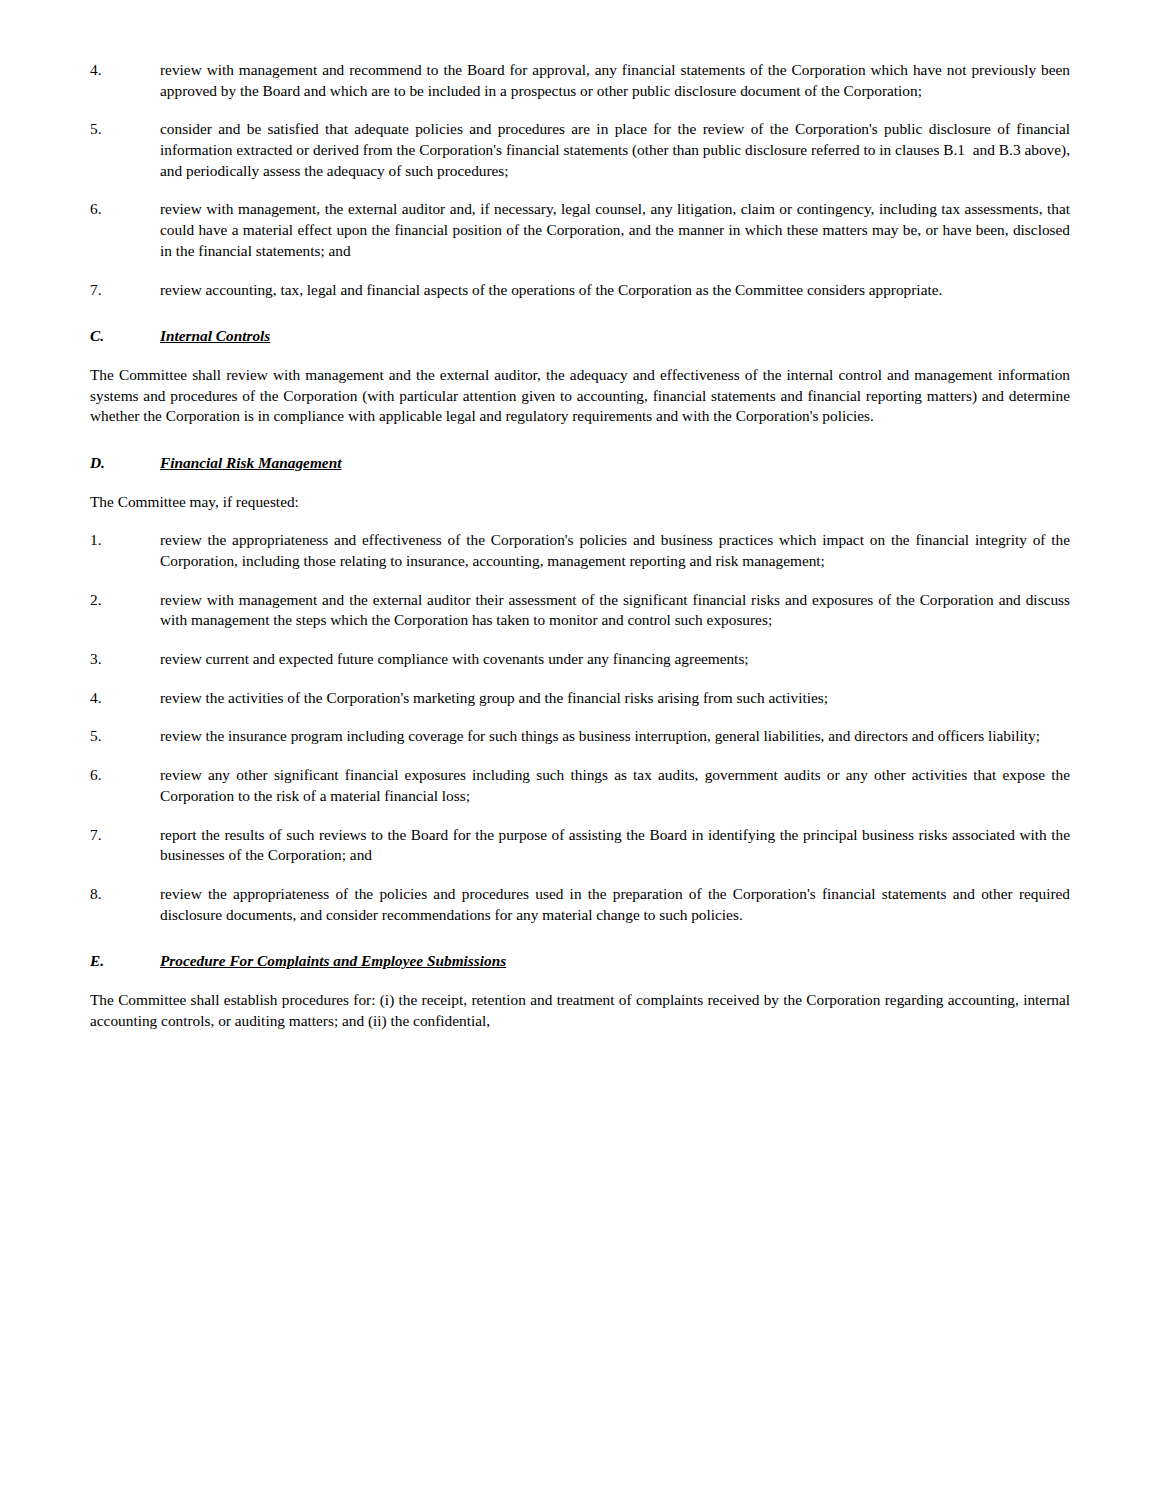4.
review with management and recommend to the Board for approval, any financial statements of the Corporation which have not previously been approved by the Board and which are to be included in a prospectus or other public disclosure document of the Corporation;
5.
consider and be satisfied that adequate policies and procedures are in place for the review of the Corporation's public disclosure of financial information extracted or derived from the Corporation's financial statements (other than public disclosure referred to in clauses B.1 and B.3 above), and periodically assess the adequacy of such procedures;
6.
review with management, the external auditor and, if necessary, legal counsel, any litigation, claim or contingency, including tax assessments, that could have a material effect upon the financial position of the Corporation, and the manner in which these matters may be, or have been, disclosed in the financial statements; and
7.
review accounting, tax, legal and financial aspects of the operations of the Corporation as the Committee considers appropriate.
C.
Internal Controls
The Committee shall review with management and the external auditor, the adequacy and effectiveness of the internal control and management information systems and procedures of the Corporation (with particular attention given to accounting, financial statements and financial reporting matters) and determine whether the Corporation is in compliance with applicable legal and regulatory requirements and with the Corporation's policies.
D.
Financial Risk Management
The Committee may, if requested:
1.
review the appropriateness and effectiveness of the Corporation's policies and business practices which impact on the financial integrity of the Corporation, including those relating to insurance, accounting, management reporting and risk management;
2.
review with management and the external auditor their assessment of the significant financial risks and exposures of the Corporation and discuss with management the steps which the Corporation has taken to monitor and control such exposures;
3.
review current and expected future compliance with covenants under any financing agreements;
4.
review the activities of the Corporation's marketing group and the financial risks arising from such activities;
5.
review the insurance program including coverage for such things as business interruption, general liabilities, and directors and officers liability;
6.
review any other significant financial exposures including such things as tax audits, government audits or any other activities that expose the Corporation to the risk of a material financial loss;
7.
report the results of such reviews to the Board for the purpose of assisting the Board in identifying the principal business risks associated with the businesses of the Corporation; and
8.
review the appropriateness of the policies and procedures used in the preparation of the Corporation's financial statements and other required disclosure documents, and consider recommendations for any material change to such policies.
E.
Procedure For Complaints and Employee Submissions
The Committee shall establish procedures for: (i) the receipt, retention and treatment of complaints received by the Corporation regarding accounting, internal accounting controls, or auditing matters; and (ii) the confidential,